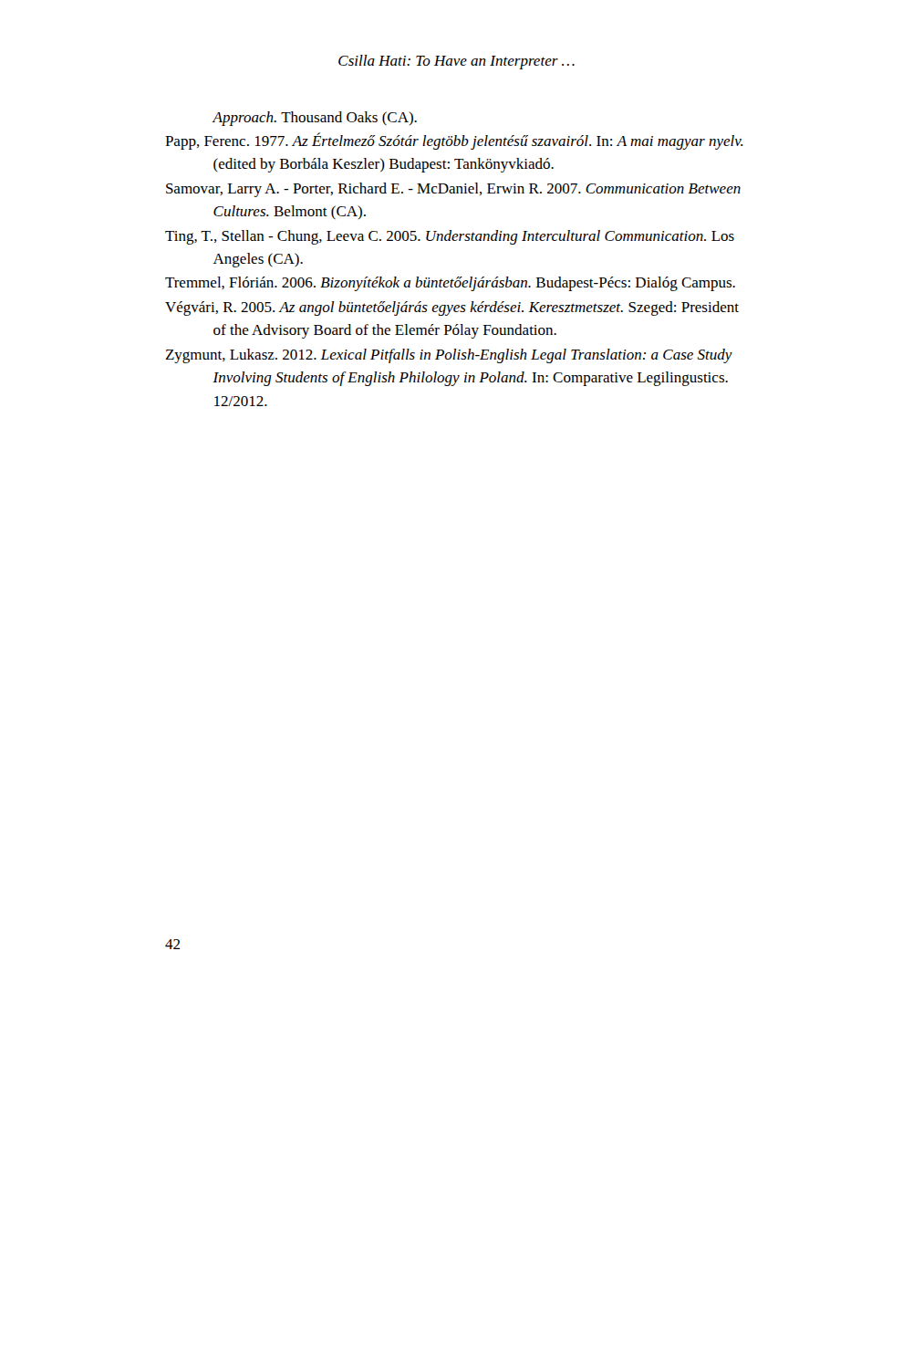Csilla Hati: To Have an Interpreter …
Approach. Thousand Oaks (CA).
Papp, Ferenc. 1977. Az Értelmező Szótár legtöbb jelentésű szavairól. In: A mai magyar nyelv. (edited by Borbála Keszler) Budapest: Tankönyvkiadó.
Samovar, Larry A. - Porter, Richard E. - McDaniel, Erwin R. 2007. Communication Between Cultures. Belmont (CA).
Ting, T., Stellan - Chung, Leeva C. 2005. Understanding Intercultural Communication. Los Angeles (CA).
Tremmel, Flórián. 2006. Bizonyítékok a büntetőeljárásban. Budapest-Pécs: Dialóg Campus.
Végvári, R. 2005. Az angol büntetőeljárás egyes kérdései. Keresztmetszet. Szeged: President of the Advisory Board of the Elemér Pólay Foundation.
Zygmunt, Lukasz. 2012. Lexical Pitfalls in Polish-English Legal Translation: a Case Study Involving Students of English Philology in Poland. In: Comparative Legilingustics. 12/2012.
42